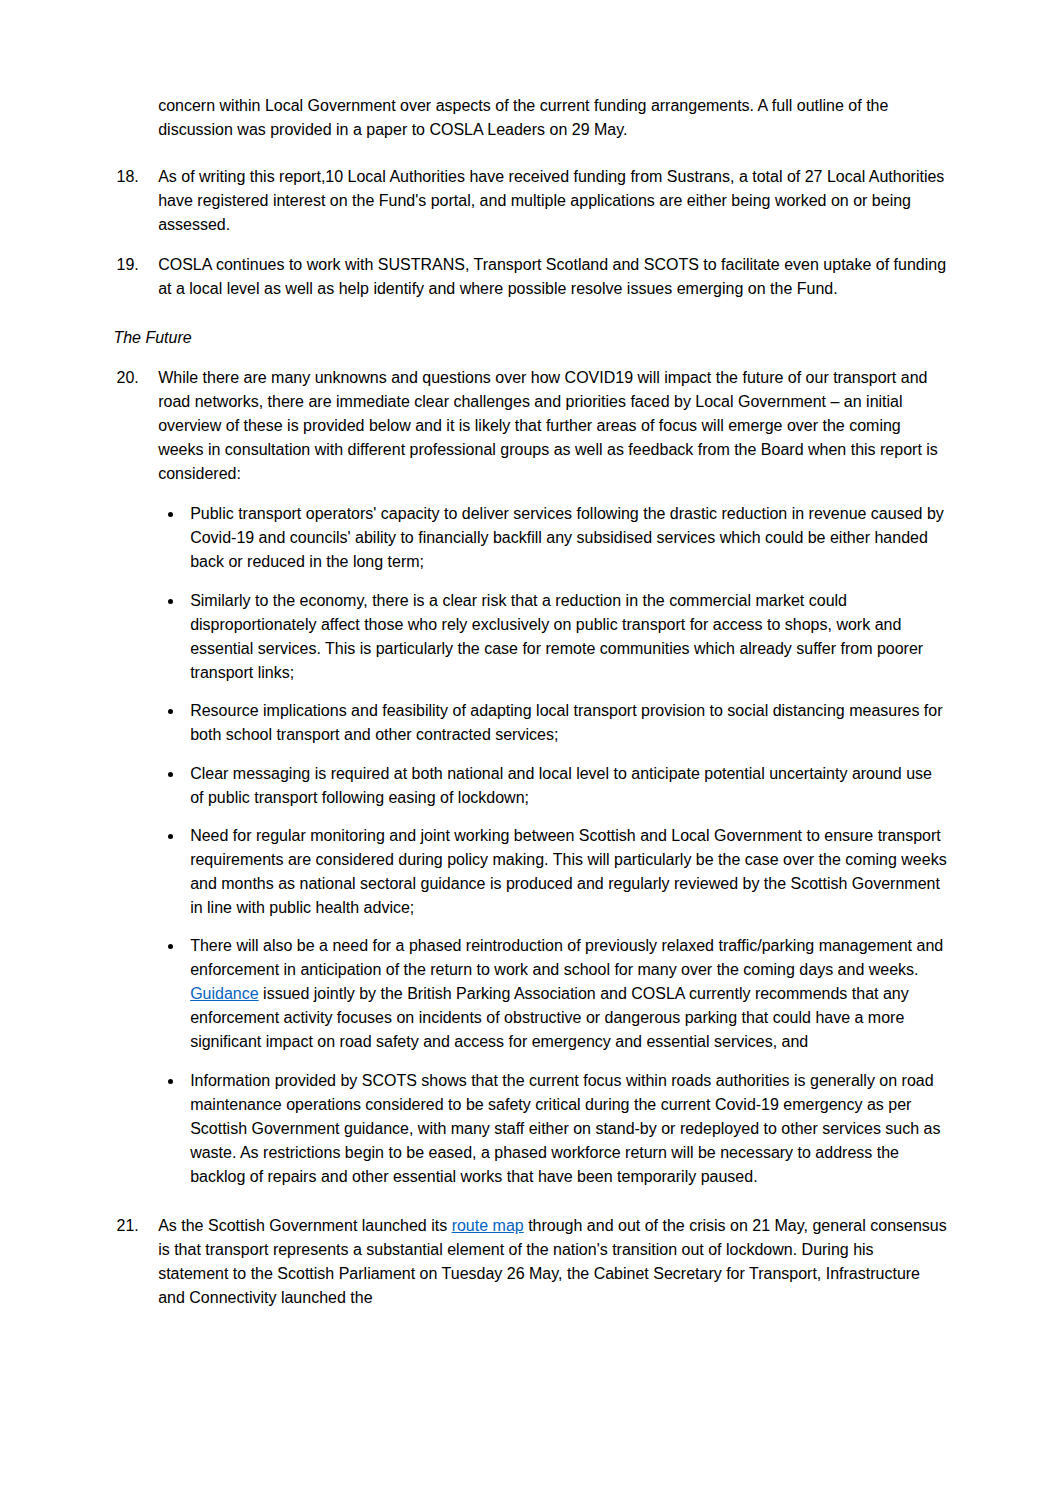concern within Local Government over aspects of the current funding arrangements. A full outline of the discussion was provided in a paper to COSLA Leaders on 29 May.
18.
As of writing this report,10 Local Authorities have received funding from Sustrans, a total of 27 Local Authorities have registered interest on the Fund's portal, and multiple applications are either being worked on or being assessed.
19.
COSLA continues to work with SUSTRANS, Transport Scotland and SCOTS to facilitate even uptake of funding at a local level as well as help identify and where possible resolve issues emerging on the Fund.
The Future
20.
While there are many unknowns and questions over how COVID19 will impact the future of our transport and road networks, there are immediate clear challenges and priorities faced by Local Government – an initial overview of these is provided below and it is likely that further areas of focus will emerge over the coming weeks in consultation with different professional groups as well as feedback from the Board when this report is considered:
Public transport operators' capacity to deliver services following the drastic reduction in revenue caused by Covid-19 and councils' ability to financially backfill any subsidised services which could be either handed back or reduced in the long term;
Similarly to the economy, there is a clear risk that a reduction in the commercial market could disproportionately affect those who rely exclusively on public transport for access to shops, work and essential services. This is particularly the case for remote communities which already suffer from poorer transport links;
Resource implications and feasibility of adapting local transport provision to social distancing measures for both school transport and other contracted services;
Clear messaging is required at both national and local level to anticipate potential uncertainty around use of public transport following easing of lockdown;
Need for regular monitoring and joint working between Scottish and Local Government to ensure transport requirements are considered during policy making. This will particularly be the case over the coming weeks and months as national sectoral guidance is produced and regularly reviewed by the Scottish Government in line with public health advice;
There will also be a need for a phased reintroduction of previously relaxed traffic/parking management and enforcement in anticipation of the return to work and school for many over the coming days and weeks. Guidance issued jointly by the British Parking Association and COSLA currently recommends that any enforcement activity focuses on incidents of obstructive or dangerous parking that could have a more significant impact on road safety and access for emergency and essential services, and
Information provided by SCOTS shows that the current focus within roads authorities is generally on road maintenance operations considered to be safety critical during the current Covid-19 emergency as per Scottish Government guidance, with many staff either on stand-by or redeployed to other services such as waste. As restrictions begin to be eased, a phased workforce return will be necessary to address the backlog of repairs and other essential works that have been temporarily paused.
21.
As the Scottish Government launched its route map through and out of the crisis on 21 May, general consensus is that transport represents a substantial element of the nation's transition out of lockdown. During his statement to the Scottish Parliament on Tuesday 26 May, the Cabinet Secretary for Transport, Infrastructure and Connectivity launched the